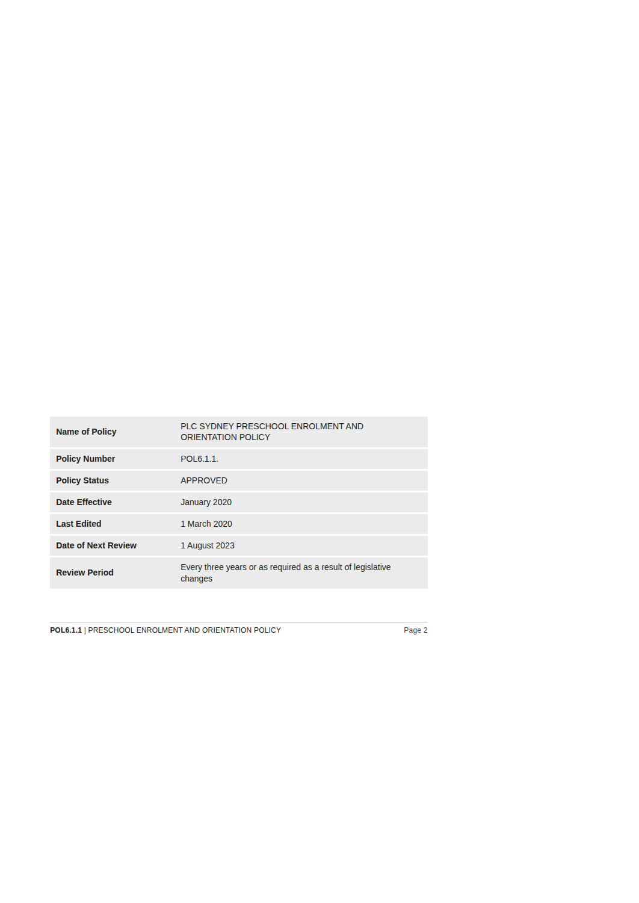| Name of Policy | PLC SYDNEY PRESCHOOL ENROLMENT AND ORIENTATION POLICY |
| Policy Number | POL6.1.1. |
| Policy Status | APPROVED |
| Date Effective | January 2020 |
| Last Edited | 1 March 2020 |
| Date of Next Review | 1 August 2023 |
| Review Period | Every three years or as required as a result of legislative changes |
POL6.1.1 | PRESCHOOL ENROLMENT AND ORIENTATION POLICY
Page 2